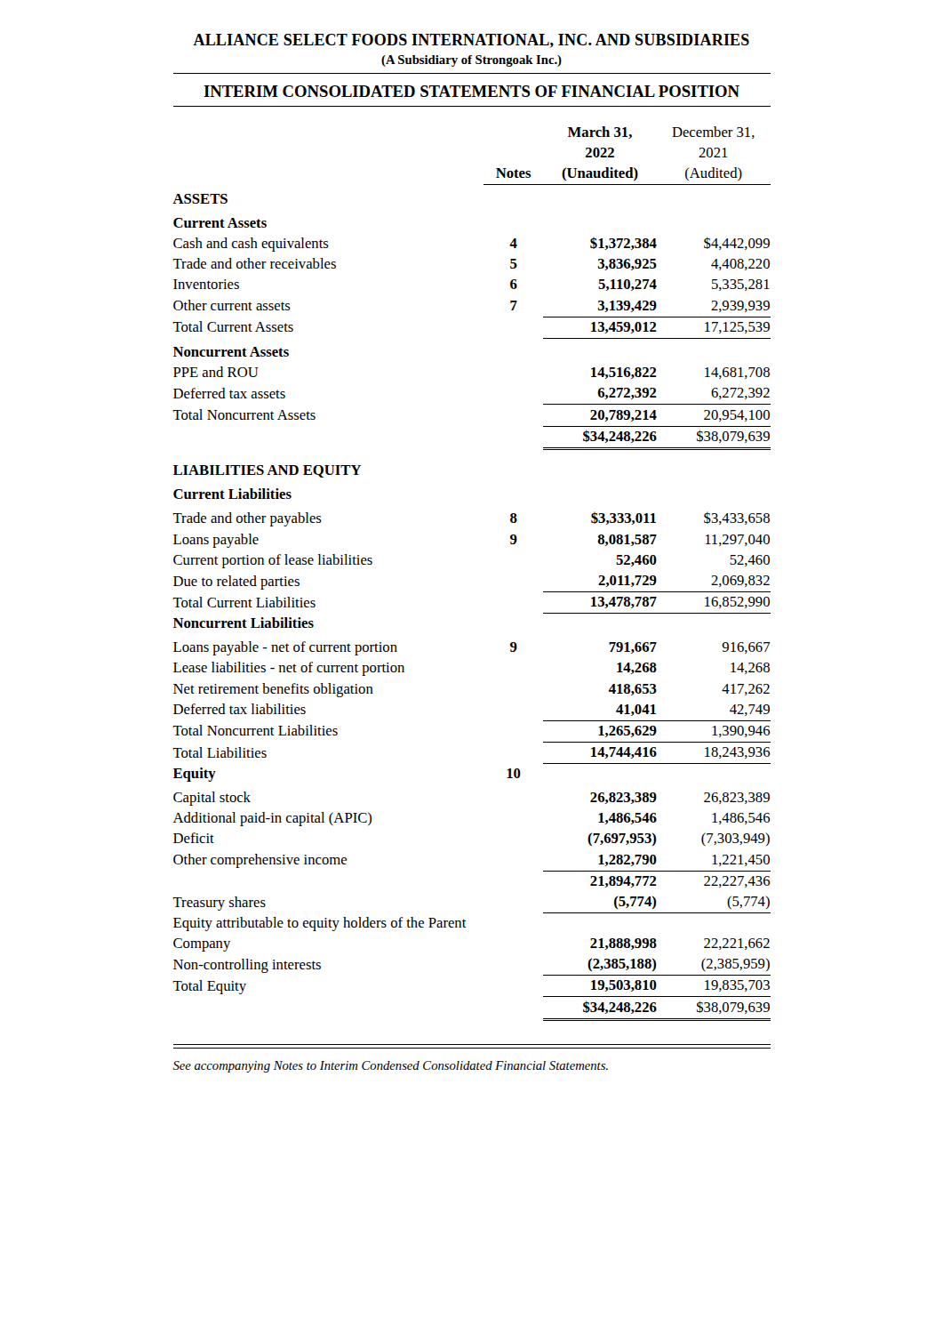ALLIANCE SELECT FOODS INTERNATIONAL, INC. AND SUBSIDIARIES
(A Subsidiary of Strongoak Inc.)
INTERIM CONSOLIDATED STATEMENTS OF FINANCIAL POSITION
| | | March 31, | December 31, |
| --- | --- | --- | --- |
| | | 2022 | 2021 |
| | Notes | (Unaudited) | (Audited) |
| ASSETS | | | |
| Current Assets | | | |
| Cash and cash equivalents | 4 | $1,372,384 | $4,442,099 |
| Trade and other receivables | 5 | 3,836,925 | 4,408,220 |
| Inventories | 6 | 5,110,274 | 5,335,281 |
| Other current assets | 7 | 3,139,429 | 2,939,939 |
| Total Current Assets | | 13,459,012 | 17,125,539 |
| Noncurrent Assets | | | |
| PPE and ROU | | 14,516,822 | 14,681,708 |
| Deferred tax assets | | 6,272,392 | 6,272,392 |
| Total Noncurrent Assets | | 20,789,214 | 20,954,100 |
| | | $34,248,226 | $38,079,639 |
| LIABILITIES AND EQUITY | | | |
| Current Liabilities | | | |
| Trade and other payables | 8 | $3,333,011 | $3,433,658 |
| Loans payable | 9 | 8,081,587 | 11,297,040 |
| Current portion of lease liabilities | | 52,460 | 52,460 |
| Due to related parties | | 2,011,729 | 2,069,832 |
| Total Current Liabilities | | 13,478,787 | 16,852,990 |
| Noncurrent Liabilities | | | |
| Loans payable - net of current portion | 9 | 791,667 | 916,667 |
| Lease liabilities - net of current portion | | 14,268 | 14,268 |
| Net retirement benefits obligation | | 418,653 | 417,262 |
| Deferred tax liabilities | | 41,041 | 42,749 |
| Total Noncurrent Liabilities | | 1,265,629 | 1,390,946 |
| Total Liabilities | | 14,744,416 | 18,243,936 |
| Equity | 10 | | |
| Capital stock | | 26,823,389 | 26,823,389 |
| Additional paid-in capital (APIC) | | 1,486,546 | 1,486,546 |
| Deficit | | (7,697,953) | (7,303,949) |
| Other comprehensive income | | 1,282,790 | 1,221,450 |
| | | 21,894,772 | 22,227,436 |
| Treasury shares | | (5,774) | (5,774) |
| Equity attributable to equity holders of the Parent | | | |
| Company | | 21,888,998 | 22,221,662 |
| Non-controlling interests | | (2,385,188) | (2,385,959) |
| Total Equity | | 19,503,810 | 19,835,703 |
| | | $34,248,226 | $38,079,639 |
See accompanying Notes to Interim Condensed Consolidated Financial Statements.